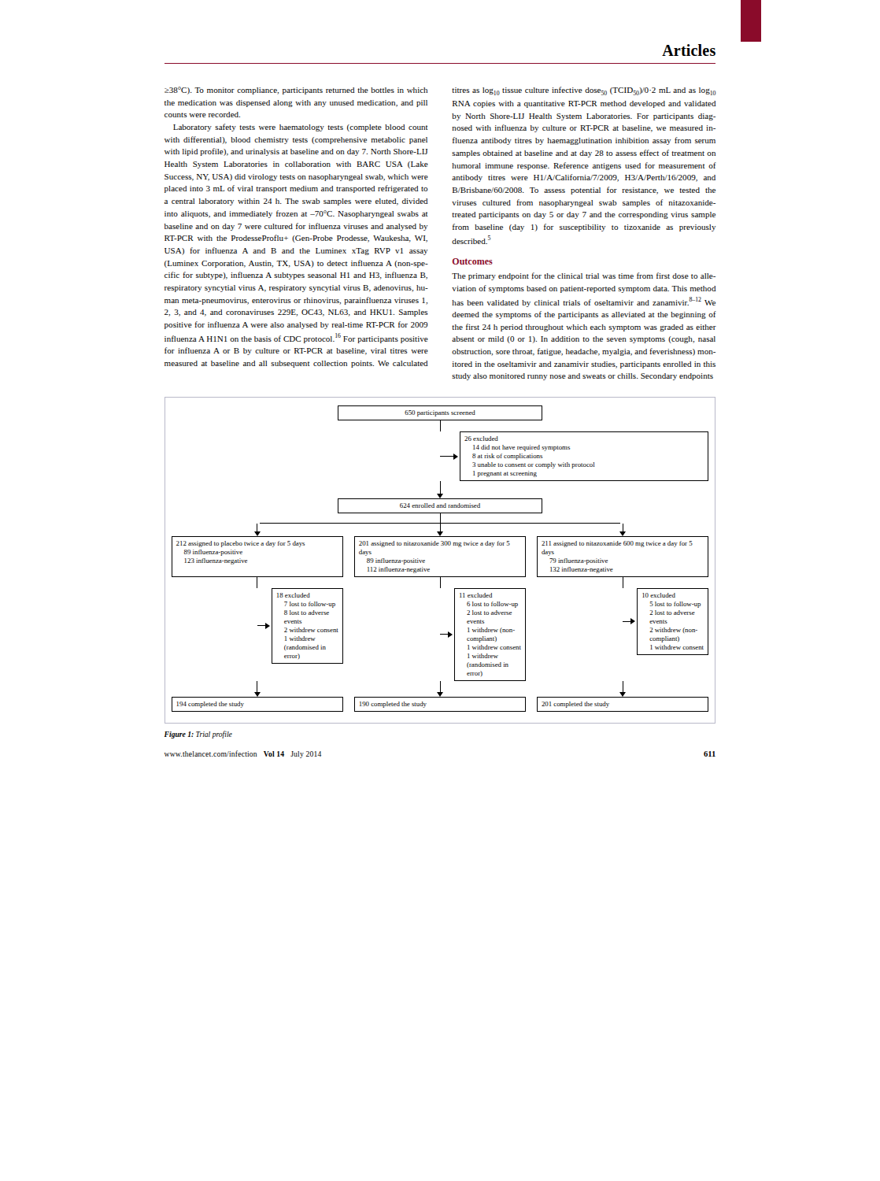Articles
≥38°C). To monitor compliance, participants returned the bottles in which the medication was dispensed along with any unused medication, and pill counts were recorded.
Laboratory safety tests were haematology tests (complete blood count with differential), blood chemistry tests (comprehensive metabolic panel with lipid profile), and urinalysis at baseline and on day 7. North Shore-LIJ Health System Laboratories in collaboration with BARC USA (Lake Success, NY, USA) did virology tests on nasopharyngeal swab, which were placed into 3 mL of viral transport medium and transported refrigerated to a central laboratory within 24 h. The swab samples were eluted, divided into aliquots, and immediately frozen at –70°C. Nasopharyngeal swabs at baseline and on day 7 were cultured for influenza viruses and analysed by RT-PCR with the ProdesseProflu+ (Gen-Probe Prodesse, Waukesha, WI, USA) for influenza A and B and the Luminex xTag RVP v1 assay (Luminex Corporation, Austin, TX, USA) to detect influenza A (non-specific for subtype), influenza A subtypes seasonal H1 and H3, influenza B, respiratory syncytial virus A, respiratory syncytial virus B, adenovirus, human meta-pneumovirus, enterovirus or rhinovirus, parainfluenza viruses 1, 2, 3, and 4, and coronaviruses 229E, OC43, NL63, and HKU1. Samples positive for influenza A were also analysed by real-time RT-PCR for 2009 influenza A H1N1 on the basis of CDC protocol.16 For participants positive for influenza A or B by culture or RT-PCR at baseline, viral titres were measured at baseline and all subsequent collection points. We calculated titres as log10 tissue culture infective dose50 (TCID50)/0·2 mL and as log10 RNA copies with a quantitative RT-PCR method developed and validated by North Shore-LIJ Health System Laboratories. For participants diagnosed with influenza by culture or RT-PCR at baseline, we measured influenza antibody titres by haemagglutination inhibition assay from serum samples obtained at baseline and at day 28 to assess effect of treatment on humoral immune response. Reference antigens used for measurement of antibody titres were H1/A/California/7/2009, H3/A/Perth/16/2009, and B/Brisbane/60/2008. To assess potential for resistance, we tested the viruses cultured from nasopharyngeal swab samples of nitazoxanide-treated participants on day 5 or day 7 and the corresponding virus sample from baseline (day 1) for susceptibility to tizoxanide as previously described.5
Outcomes
The primary endpoint for the clinical trial was time from first dose to alleviation of symptoms based on patient-reported symptom data. This method has been validated by clinical trials of oseltamivir and zanamivir.8–12 We deemed the symptoms of the participants as alleviated at the beginning of the first 24 h period throughout which each symptom was graded as either absent or mild (0 or 1). In addition to the seven symptoms (cough, nasal obstruction, sore throat, fatigue, headache, myalgia, and feverishness) monitored in the oseltamivir and zanamivir studies, participants enrolled in this study also monitored runny nose and sweats or chills. Secondary endpoints
650 participants screened
26 excluded
14 did not have required symptoms
8 at risk of complications
3 unable to consent or comply with protocol
1 pregnant at screening
624 enrolled and randomised
212 assigned to placebo twice a day for 5 days
89 influenza-positive
123 influenza-negative
201 assigned to nitazoxanide 300 mg twice a day for 5 days
89 influenza-positive
112 influenza-negative
211 assigned to nitazoxanide 600 mg twice a day for 5 days
79 influenza-positive
132 influenza-negative
18 excluded
7 lost to follow-up
8 lost to adverse events
2 withdrew consent
1 withdrew (randomised in error)
11 excluded
6 lost to follow-up
2 lost to adverse events
1 withdrew (non-compliant)
1 withdrew consent
1 withdrew (randomised in error)
10 excluded
5 lost to follow-up
2 lost to adverse events
2 withdrew (non-compliant)
1 withdrew consent
194 completed the study
190 completed the study
201 completed the study
Figure 1: Trial profile
www.thelancet.com/infection Vol 14 July 2014
611